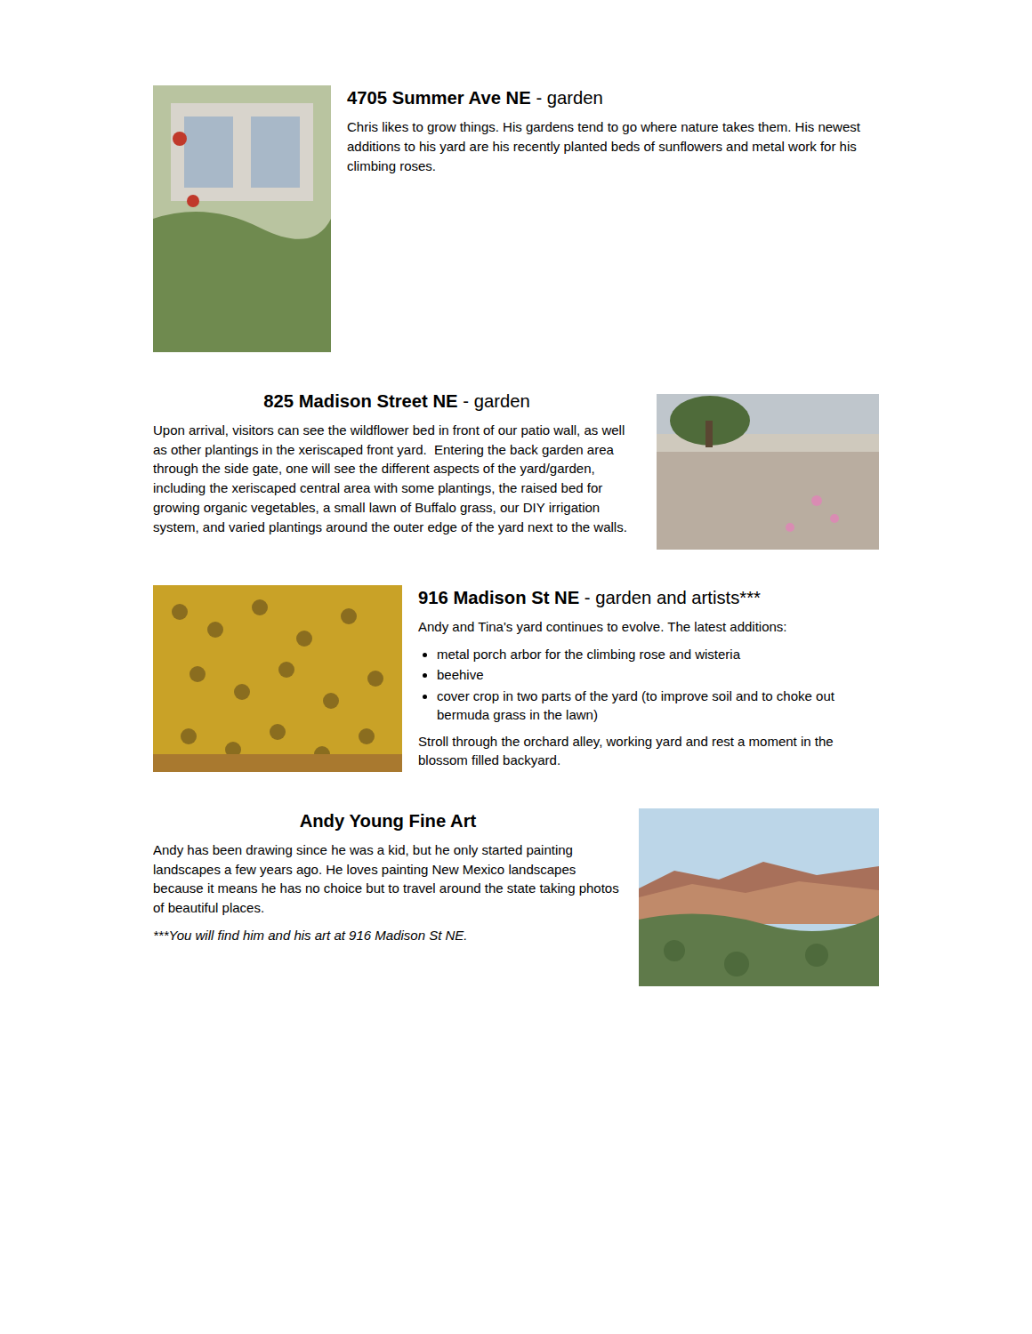4705 Summer Ave NE - garden
Chris likes to grow things. His gardens tend to go where nature takes them. His newest additions to his yard are his recently planted beds of sunflowers and metal work for his climbing roses.
825 Madison Street NE - garden
Upon arrival, visitors can see the wildflower bed in front of our patio wall, as well as other plantings in the xeriscaped front yard. Entering the back garden area through the side gate, one will see the different aspects of the yard/garden, including the xeriscaped central area with some plantings, the raised bed for growing organic vegetables, a small lawn of Buffalo grass, our DIY irrigation system, and varied plantings around the outer edge of the yard next to the walls.
916 Madison St NE - garden and artists***
Andy and Tina's yard continues to evolve. The latest additions:
metal porch arbor for the climbing rose and wisteria
beehive
cover crop in two parts of the yard (to improve soil and to choke out bermuda grass in the lawn)
Stroll through the orchard alley, working yard and rest a moment in the blossom filled backyard.
Andy Young Fine Art
Andy has been drawing since he was a kid, but he only started painting landscapes a few years ago. He loves painting New Mexico landscapes because it means he has no choice but to travel around the state taking photos of beautiful places.
***You will find him and his art at 916 Madison St NE.